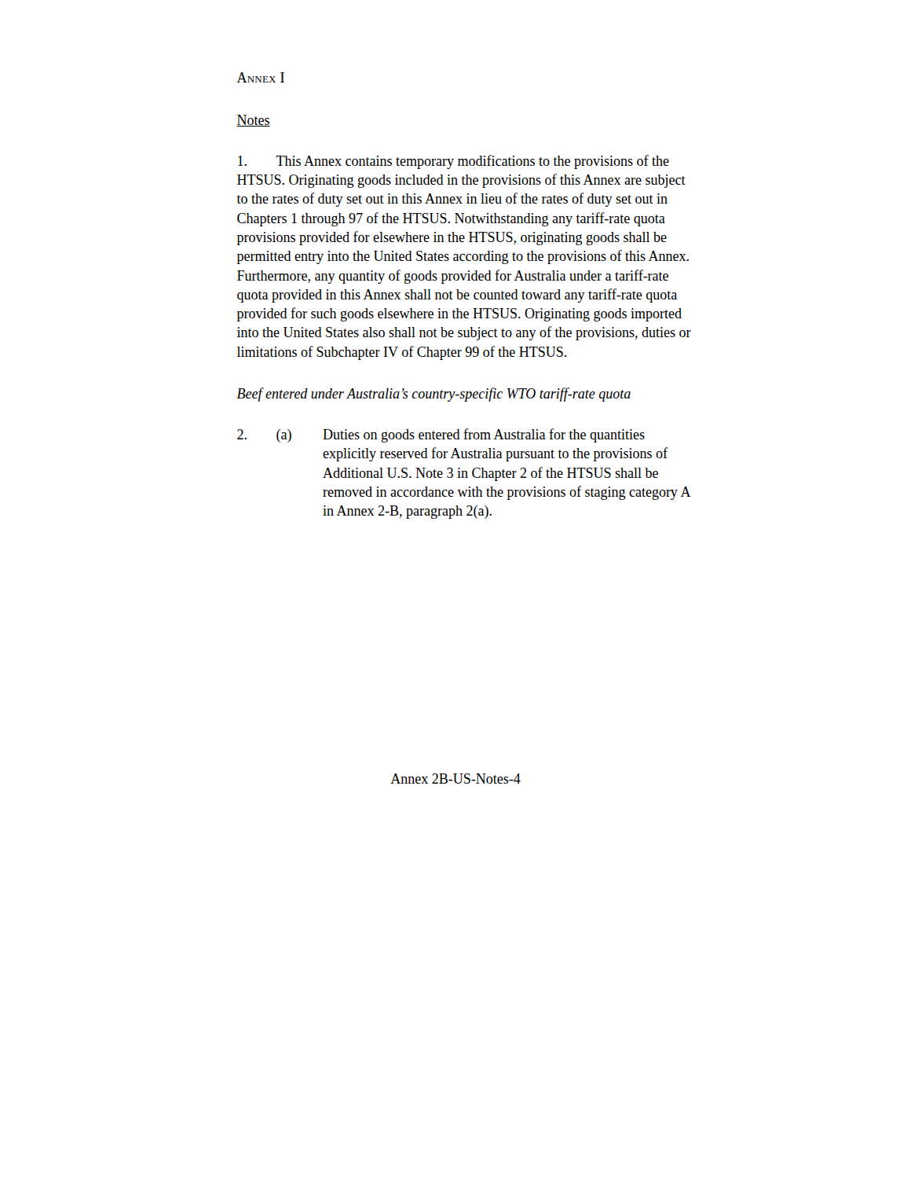Annex I
Notes
1. This Annex contains temporary modifications to the provisions of the HTSUS. Originating goods included in the provisions of this Annex are subject to the rates of duty set out in this Annex in lieu of the rates of duty set out in Chapters 1 through 97 of the HTSUS. Notwithstanding any tariff-rate quota provisions provided for elsewhere in the HTSUS, originating goods shall be permitted entry into the United States according to the provisions of this Annex. Furthermore, any quantity of goods provided for Australia under a tariff-rate quota provided in this Annex shall not be counted toward any tariff-rate quota provided for such goods elsewhere in the HTSUS. Originating goods imported into the United States also shall not be subject to any of the provisions, duties or limitations of Subchapter IV of Chapter 99 of the HTSUS.
Beef entered under Australia’s country-specific WTO tariff-rate quota
| 2. | (a) | Duties on goods entered from Australia for the quantities explicitly reserved for Australia pursuant to the provisions of Additional U.S. Note 3 in Chapter 2 of the HTSUS shall be removed in accordance with the provisions of staging category A in Annex 2-B, paragraph 2(a). |
Annex 2B-US-Notes-4